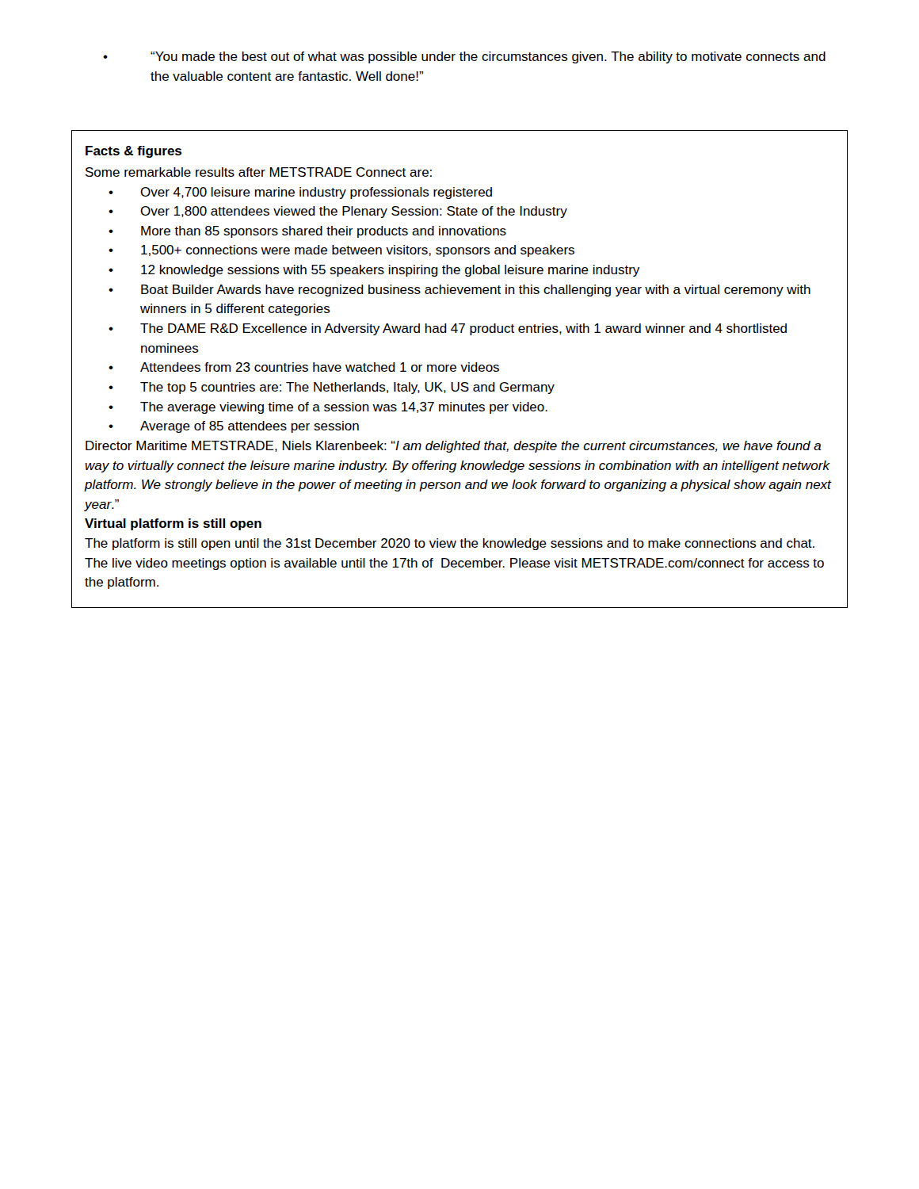“You made the best out of what was possible under the circumstances given. The ability to motivate connects and the valuable content are fantastic. Well done!”
Facts & figures
Some remarkable results after METSTRADE Connect are:
Over 4,700 leisure marine industry professionals registered
Over 1,800 attendees viewed the Plenary Session: State of the Industry
More than 85 sponsors shared their products and innovations
1,500+ connections were made between visitors, sponsors and speakers
12 knowledge sessions with 55 speakers inspiring the global leisure marine industry
Boat Builder Awards have recognized business achievement in this challenging year with a virtual ceremony with winners in 5 different categories
The DAME R&D Excellence in Adversity Award had 47 product entries, with 1 award winner and 4 shortlisted nominees
Attendees from 23 countries have watched 1 or more videos
The top 5 countries are: The Netherlands, Italy, UK, US and Germany
The average viewing time of a session was 14,37 minutes per video.
Average of 85 attendees per session
Director Maritime METSTRADE, Niels Klarenbeek: “I am delighted that, despite the current circumstances, we have found a way to virtually connect the leisure marine industry. By offering knowledge sessions in combination with an intelligent network platform. We strongly believe in the power of meeting in person and we look forward to organizing a physical show again next year.”
Virtual platform is still open
The platform is still open until the 31st December 2020 to view the knowledge sessions and to make connections and chat. The live video meetings option is available until the 17th of December. Please visit METSTRADE.com/connect for access to the platform.